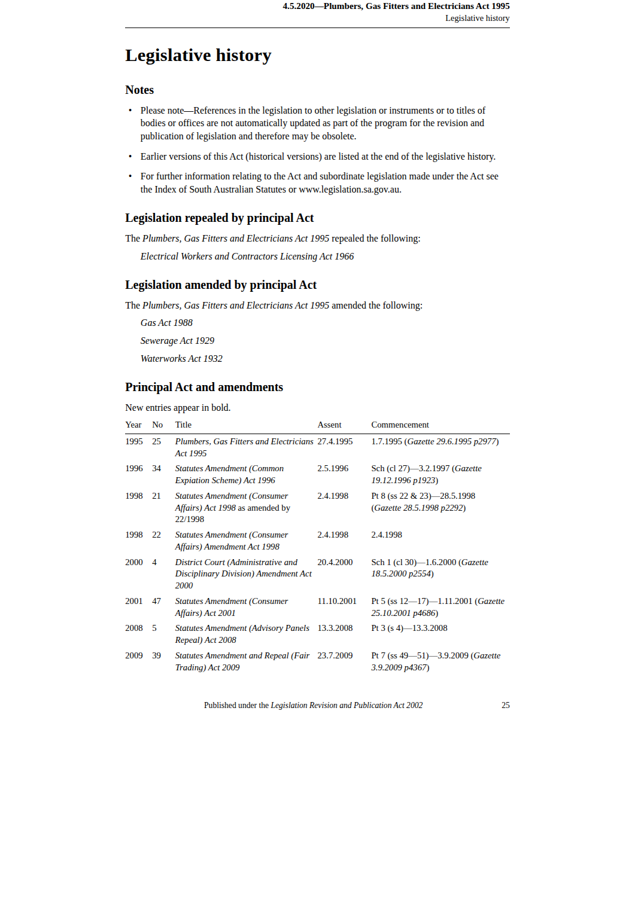4.5.2020—Plumbers, Gas Fitters and Electricians Act 1995
Legislative history
Legislative history
Notes
Please note—References in the legislation to other legislation or instruments or to titles of bodies or offices are not automatically updated as part of the program for the revision and publication of legislation and therefore may be obsolete.
Earlier versions of this Act (historical versions) are listed at the end of the legislative history.
For further information relating to the Act and subordinate legislation made under the Act see the Index of South Australian Statutes or www.legislation.sa.gov.au.
Legislation repealed by principal Act
The Plumbers, Gas Fitters and Electricians Act 1995 repealed the following:
Electrical Workers and Contractors Licensing Act 1966
Legislation amended by principal Act
The Plumbers, Gas Fitters and Electricians Act 1995 amended the following:
Gas Act 1988
Sewerage Act 1929
Waterworks Act 1932
Principal Act and amendments
New entries appear in bold.
| Year | No | Title | Assent | Commencement |
| --- | --- | --- | --- | --- |
| 1995 | 25 | Plumbers, Gas Fitters and Electricians Act 1995 | 27.4.1995 | 1.7.1995 ( Gazette 29.6.1995 p2977 ) |
| 1996 | 34 | Statutes Amendment (Common Expiation Scheme) Act 1996 | 2.5.1996 | Sch (cl 27)—3.2.1997 ( Gazette 19.12.1996 p1923 ) |
| 1998 | 21 | Statutes Amendment (Consumer Affairs) Act 1998 as amended by 22/1998 | 2.4.1998 | Pt 8 (ss 22 & 23)—28.5.1998 ( Gazette 28.5.1998 p2292 ) |
| 1998 | 22 | Statutes Amendment (Consumer Affairs) Amendment Act 1998 | 2.4.1998 | 2.4.1998 |
| 2000 | 4 | District Court (Administrative and Disciplinary Division) Amendment Act 2000 | 20.4.2000 | Sch 1 (cl 30)—1.6.2000 ( Gazette 18.5.2000 p2554 ) |
| 2001 | 47 | Statutes Amendment (Consumer Affairs) Act 2001 | 11.10.2001 | Pt 5 (ss 12—17)—1.11.2001 ( Gazette 25.10.2001 p4686 ) |
| 2008 | 5 | Statutes Amendment (Advisory Panels Repeal) Act 2008 | 13.3.2008 | Pt 3 (s 4)—13.3.2008 |
| 2009 | 39 | Statutes Amendment and Repeal (Fair Trading) Act 2009 | 23.7.2009 | Pt 7 (ss 49—51)—3.9.2009 ( Gazette 3.9.2009 p4367 ) |
Published under the Legislation Revision and Publication Act 2002
25